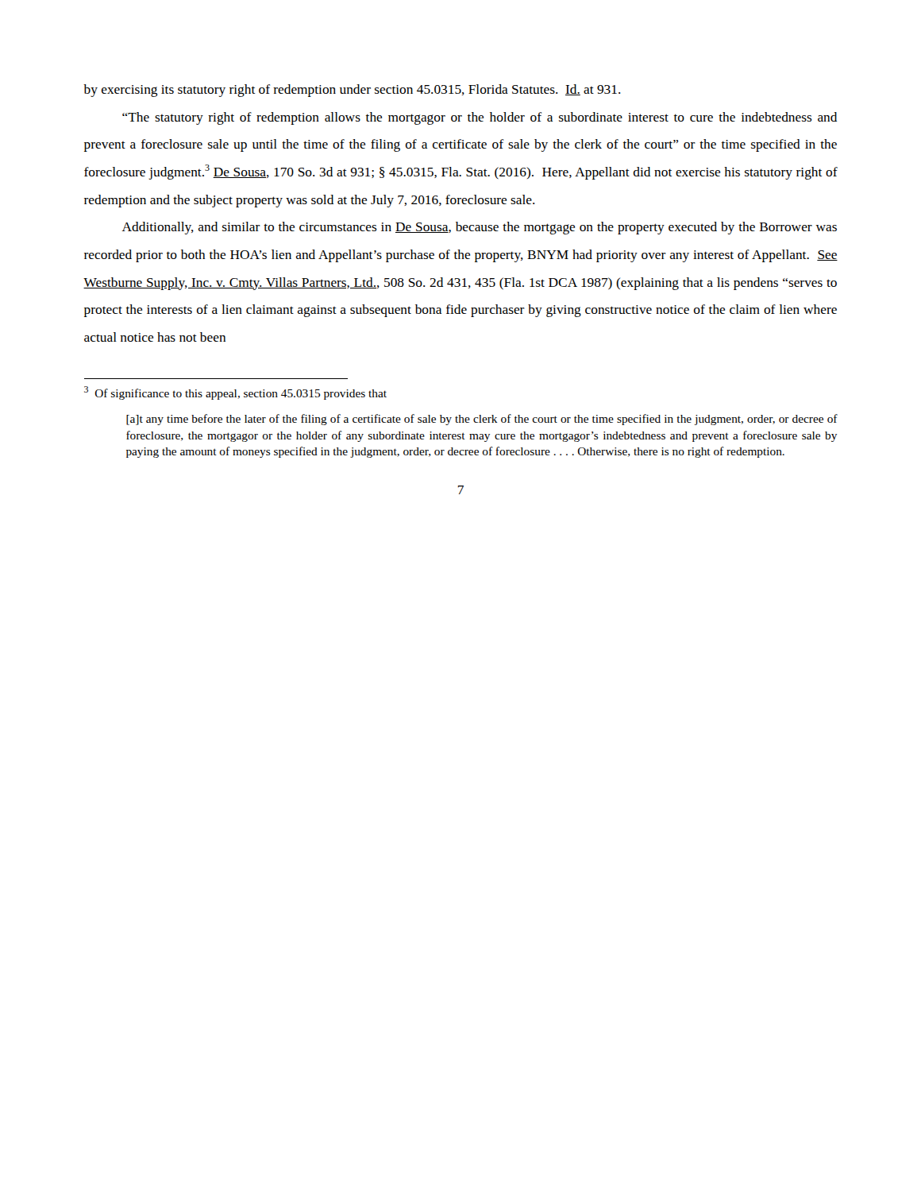by exercising its statutory right of redemption under section 45.0315, Florida Statutes. Id. at 931.
“The statutory right of redemption allows the mortgagor or the holder of a subordinate interest to cure the indebtedness and prevent a foreclosure sale up until the time of the filing of a certificate of sale by the clerk of the court” or the time specified in the foreclosure judgment.3 De Sousa, 170 So. 3d at 931; § 45.0315, Fla. Stat. (2016). Here, Appellant did not exercise his statutory right of redemption and the subject property was sold at the July 7, 2016, foreclosure sale.
Additionally, and similar to the circumstances in De Sousa, because the mortgage on the property executed by the Borrower was recorded prior to both the HOA’s lien and Appellant’s purchase of the property, BNYM had priority over any interest of Appellant. See Westburne Supply, Inc. v. Cmty. Villas Partners, Ltd., 508 So. 2d 431, 435 (Fla. 1st DCA 1987) (explaining that a lis pendens “serves to protect the interests of a lien claimant against a subsequent bona fide purchaser by giving constructive notice of the claim of lien where actual notice has not been
3 Of significance to this appeal, section 45.0315 provides that
[a]t any time before the later of the filing of a certificate of sale by the clerk of the court or the time specified in the judgment, order, or decree of foreclosure, the mortgagor or the holder of any subordinate interest may cure the mortgagor’s indebtedness and prevent a foreclosure sale by paying the amount of moneys specified in the judgment, order, or decree of foreclosure . . . . Otherwise, there is no right of redemption.
7